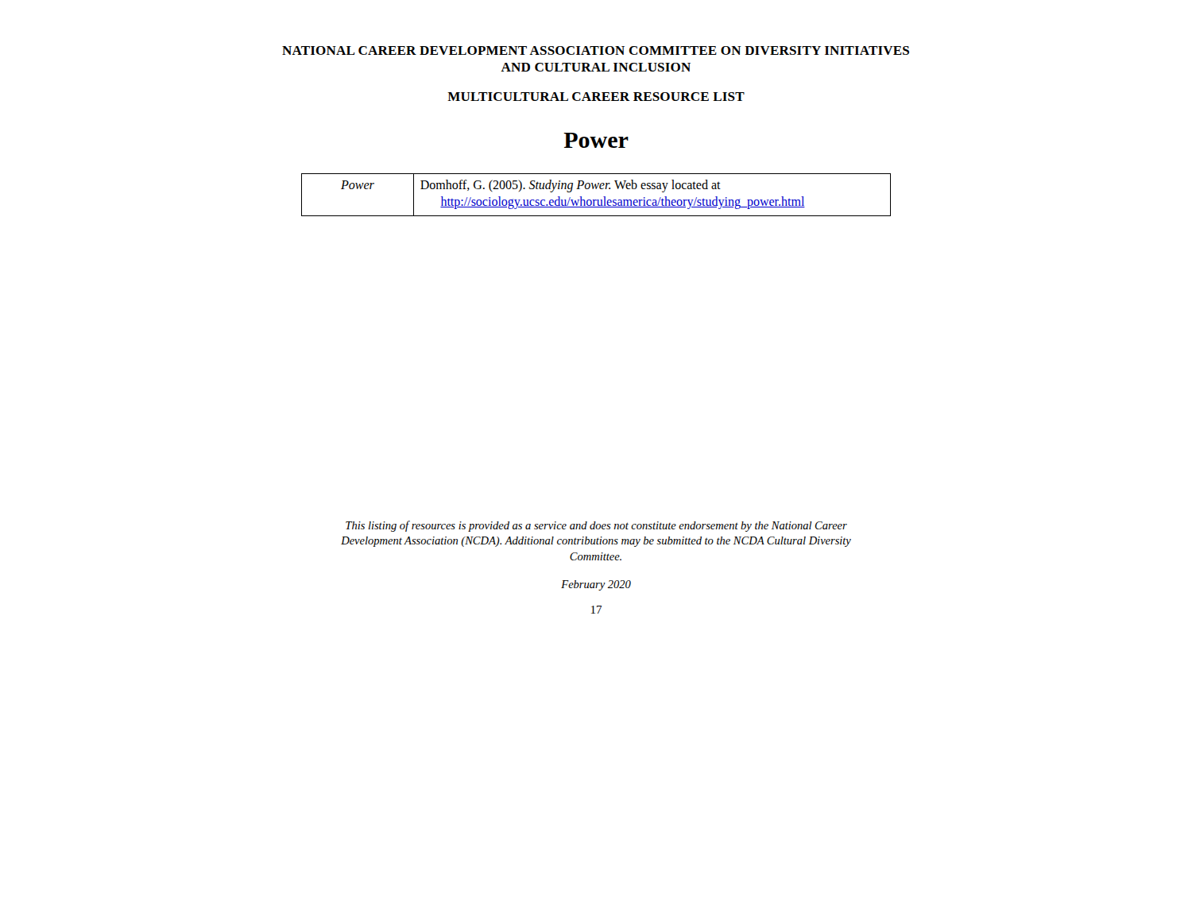NATIONAL CAREER DEVELOPMENT ASSOCIATION COMMITTEE ON DIVERSITY INITIATIVES
AND CULTURAL INCLUSION
MULTICULTURAL CAREER RESOURCE LIST
Power
| Power | Domhoff, G. (2005). Studying Power. Web essay located at http://sociology.ucsc.edu/whorulesamerica/theory/studying_power.html |
This listing of resources is provided as a service and does not constitute endorsement by the National Career Development Association (NCDA). Additional contributions may be submitted to the NCDA Cultural Diversity Committee.
February 2020
17